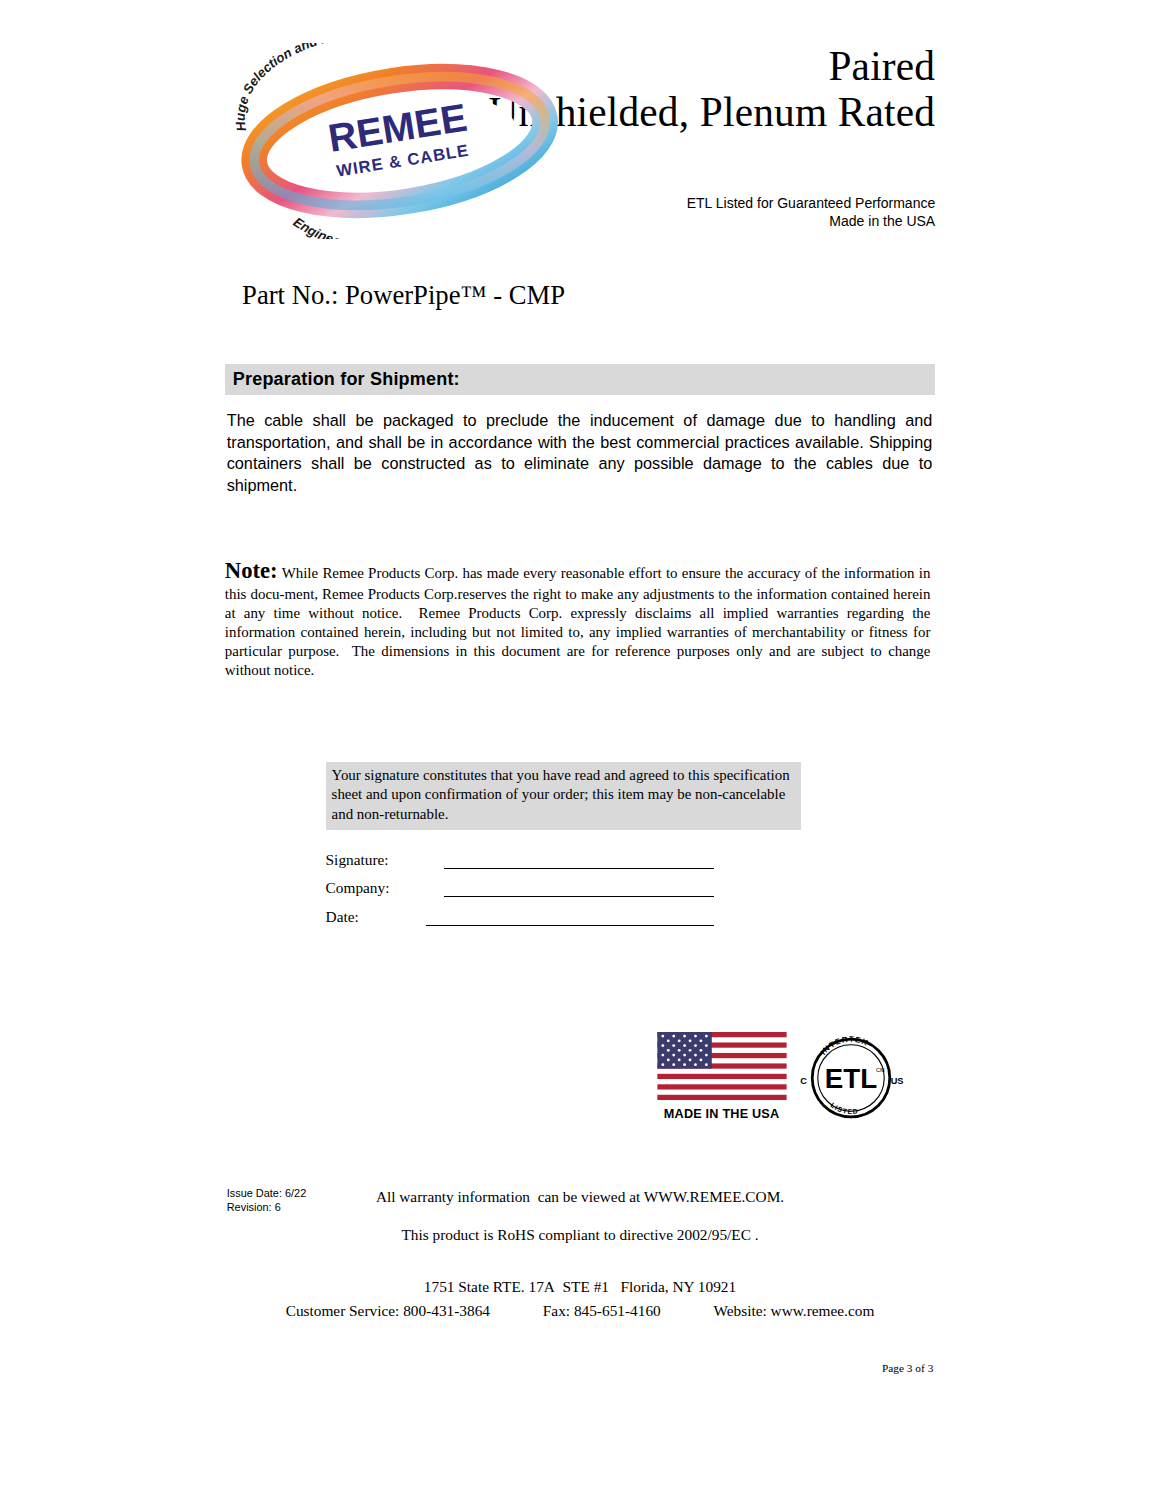REMEE WIRE & CABLE Huge Selection and Personal Service Engineered With You In Mind
Paired
Unshielded, Plenum Rated
ETL Listed for Guaranteed Performance
Made in the USA
Part No.: PowerPipe™ - CMP
Preparation for Shipment:
The cable shall be packaged to preclude the inducement of damage due to handling and transportation, and shall be in accordance with the best commercial practices available. Shipping containers shall be constructed as to eliminate any possible damage to the cables due to shipment.
Note: While Remee Products Corp. has made every reasonable effort to ensure the accuracy of the information in this docu‑ment, Remee Products Corp.reserves the right to make any adjustments to the information contained herein at any time without notice. Remee Products Corp. expressly disclaims all implied warranties regarding the information contained herein, including but not limited to, any implied warranties of merchantability or fitness for particular purpose. The dimensions in this document are for reference purposes only and are subject to change without notice.
Your signature constitutes that you have read and agreed to this specification sheet and upon confirmation of your order; this item may be non-cancelable and non-returnable.
| Signature: | |
| Company: | |
| Date: | |
MADE IN THE USA
INTERTEK LISTED ETL CM C US
Issue Date: 6/22
Revision: 6
All warranty information can be viewed at WWW.REMEE.COM.
This product is RoHS compliant to directive 2002/95/EC .
1751 State RTE. 17A STE #1 Florida, NY 10921 Customer Service: 800-431-3864 Fax: 845-651-4160 Website: www.remee.com
Page 3 of 3